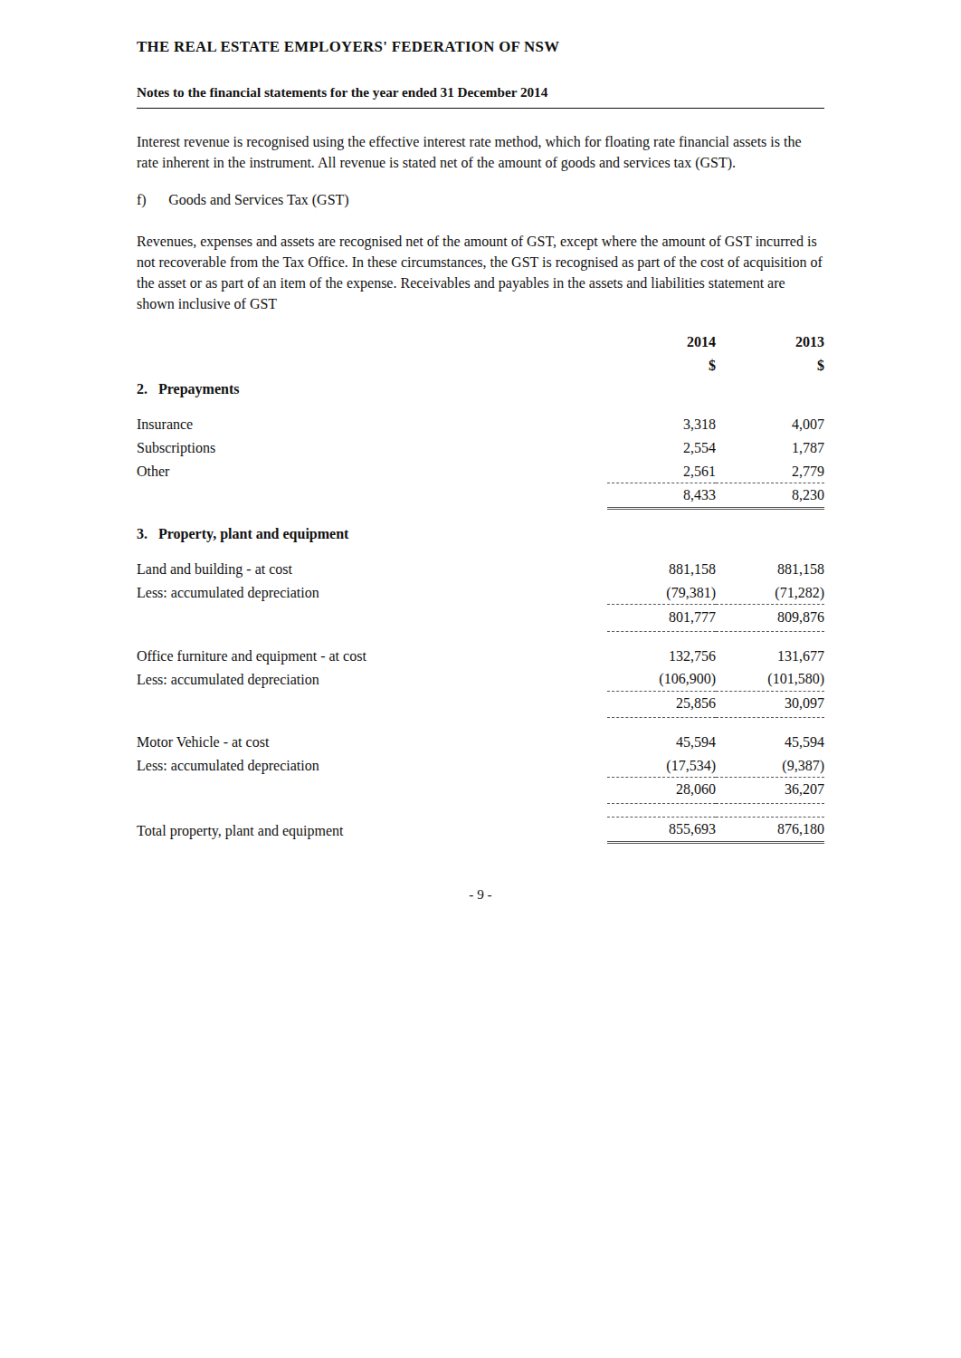The Real Estate Employers' Federation of NSW
Notes to the financial statements for the year ended 31 December 2014
Interest revenue is recognised using the effective interest rate method, which for floating rate financial assets is the rate inherent in the instrument. All revenue is stated net of the amount of goods and services tax (GST).
f) Goods and Services Tax (GST)
Revenues, expenses and assets are recognised net of the amount of GST, except where the amount of GST incurred is not recoverable from the Tax Office. In these circumstances, the GST is recognised as part of the cost of acquisition of the asset or as part of an item of the expense. Receivables and payables in the assets and liabilities statement are shown inclusive of GST
| | 2014 | 2013 |
| | $ | $ |
| 2. Prepayments | | |
| Insurance | 3,318 | 4,007 |
| Subscriptions | 2,554 | 1,787 |
| Other | 2,561 | 2,779 |
| | 8,433 | 8,230 |
| 3. Property, plant and equipment | | |
| Land and building - at cost | 881,158 | 881,158 |
| Less: accumulated depreciation | (79,381) | (71,282) |
| | 801,777 | 809,876 |
| Office furniture and equipment - at cost | 132,756 | 131,677 |
| Less: accumulated depreciation | (106,900) | (101,580) |
| | 25,856 | 30,097 |
| Motor Vehicle - at cost | 45,594 | 45,594 |
| Less: accumulated depreciation | (17,534) | (9,387) |
| | 28,060 | 36,207 |
| Total property, plant and equipment | 855,693 | 876,180 |
- 9 -